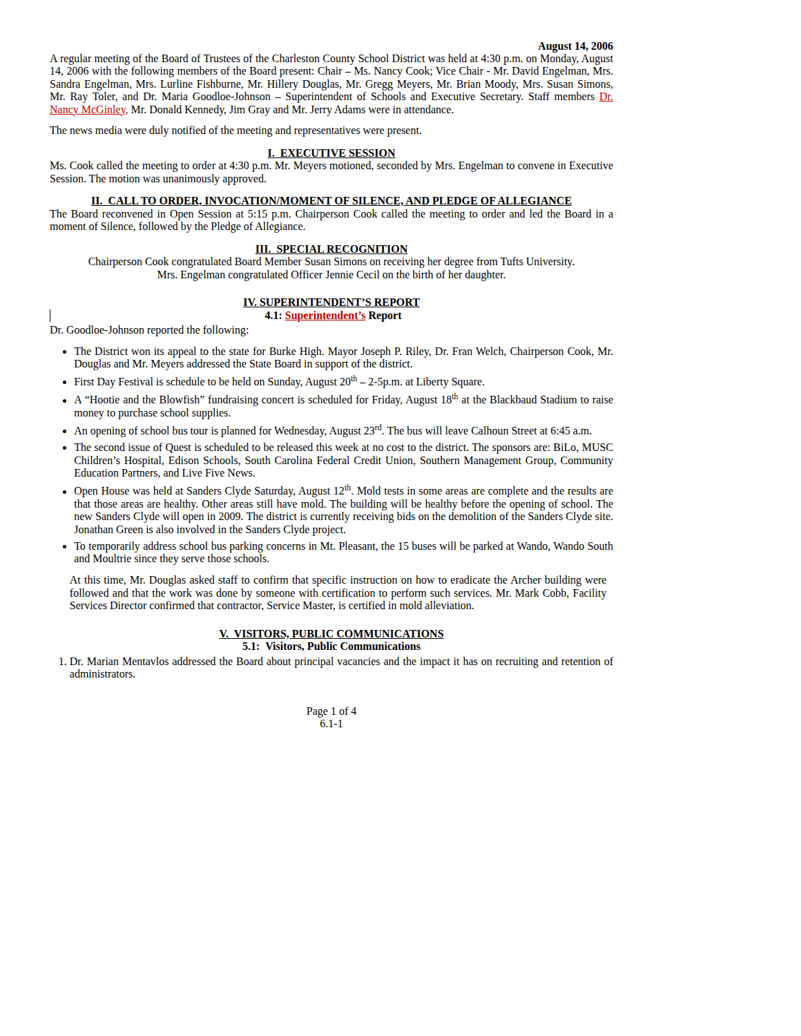August 14, 2006
A regular meeting of the Board of Trustees of the Charleston County School District was held at 4:30 p.m. on Monday, August 14, 2006 with the following members of the Board present: Chair – Ms. Nancy Cook; Vice Chair - Mr. David Engelman, Mrs. Sandra Engelman, Mrs. Lurline Fishburne, Mr. Hillery Douglas, Mr. Gregg Meyers, Mr. Brian Moody, Mrs. Susan Simons, Mr. Ray Toler, and Dr. Maria Goodloe-Johnson – Superintendent of Schools and Executive Secretary. Staff members Dr. Nancy McGinley, Mr. Donald Kennedy, Jim Gray and Mr. Jerry Adams were in attendance.
The news media were duly notified of the meeting and representatives were present.
I. EXECUTIVE SESSION
Ms. Cook called the meeting to order at 4:30 p.m. Mr. Meyers motioned, seconded by Mrs. Engelman to convene in Executive Session. The motion was unanimously approved.
II. CALL TO ORDER, INVOCATION/MOMENT OF SILENCE, AND PLEDGE OF ALLEGIANCE
The Board reconvened in Open Session at 5:15 p.m. Chairperson Cook called the meeting to order and led the Board in a moment of Silence, followed by the Pledge of Allegiance.
III. SPECIAL RECOGNITION
Chairperson Cook congratulated Board Member Susan Simons on receiving her degree from Tufts University.
Mrs. Engelman congratulated Officer Jennie Cecil on the birth of her daughter.
IV. SUPERINTENDENT’S REPORT
4.1: Superintendent’s Report
Dr. Goodloe-Johnson reported the following:
The District won its appeal to the state for Burke High. Mayor Joseph P. Riley, Dr. Fran Welch, Chairperson Cook, Mr. Douglas and Mr. Meyers addressed the State Board in support of the district.
First Day Festival is schedule to be held on Sunday, August 20th – 2-5p.m. at Liberty Square.
A “Hootie and the Blowfish” fundraising concert is scheduled for Friday, August 18th at the Blackbaud Stadium to raise money to purchase school supplies.
An opening of school bus tour is planned for Wednesday, August 23rd. The bus will leave Calhoun Street at 6:45 a.m.
The second issue of Quest is scheduled to be released this week at no cost to the district. The sponsors are: BiLo, MUSC Children’s Hospital, Edison Schools, South Carolina Federal Credit Union, Southern Management Group, Community Education Partners, and Live Five News.
Open House was held at Sanders Clyde Saturday, August 12th. Mold tests in some areas are complete and the results are that those areas are healthy. Other areas still have mold. The building will be healthy before the opening of school. The new Sanders Clyde will open in 2009. The district is currently receiving bids on the demolition of the Sanders Clyde site. Jonathan Green is also involved in the Sanders Clyde project.
To temporarily address school bus parking concerns in Mt. Pleasant, the 15 buses will be parked at Wando, Wando South and Moultrie since they serve those schools.
At this time, Mr. Douglas asked staff to confirm that specific instruction on how to eradicate the Archer building were followed and that the work was done by someone with certification to perform such services. Mr. Mark Cobb, Facility Services Director confirmed that contractor, Service Master, is certified in mold alleviation.
V. VISITORS, PUBLIC COMMUNICATIONS
5.1: Visitors, Public Communications
Dr. Marian Mentavlos addressed the Board about principal vacancies and the impact it has on recruiting and retention of administrators.
Page 1 of 4
6.1-1